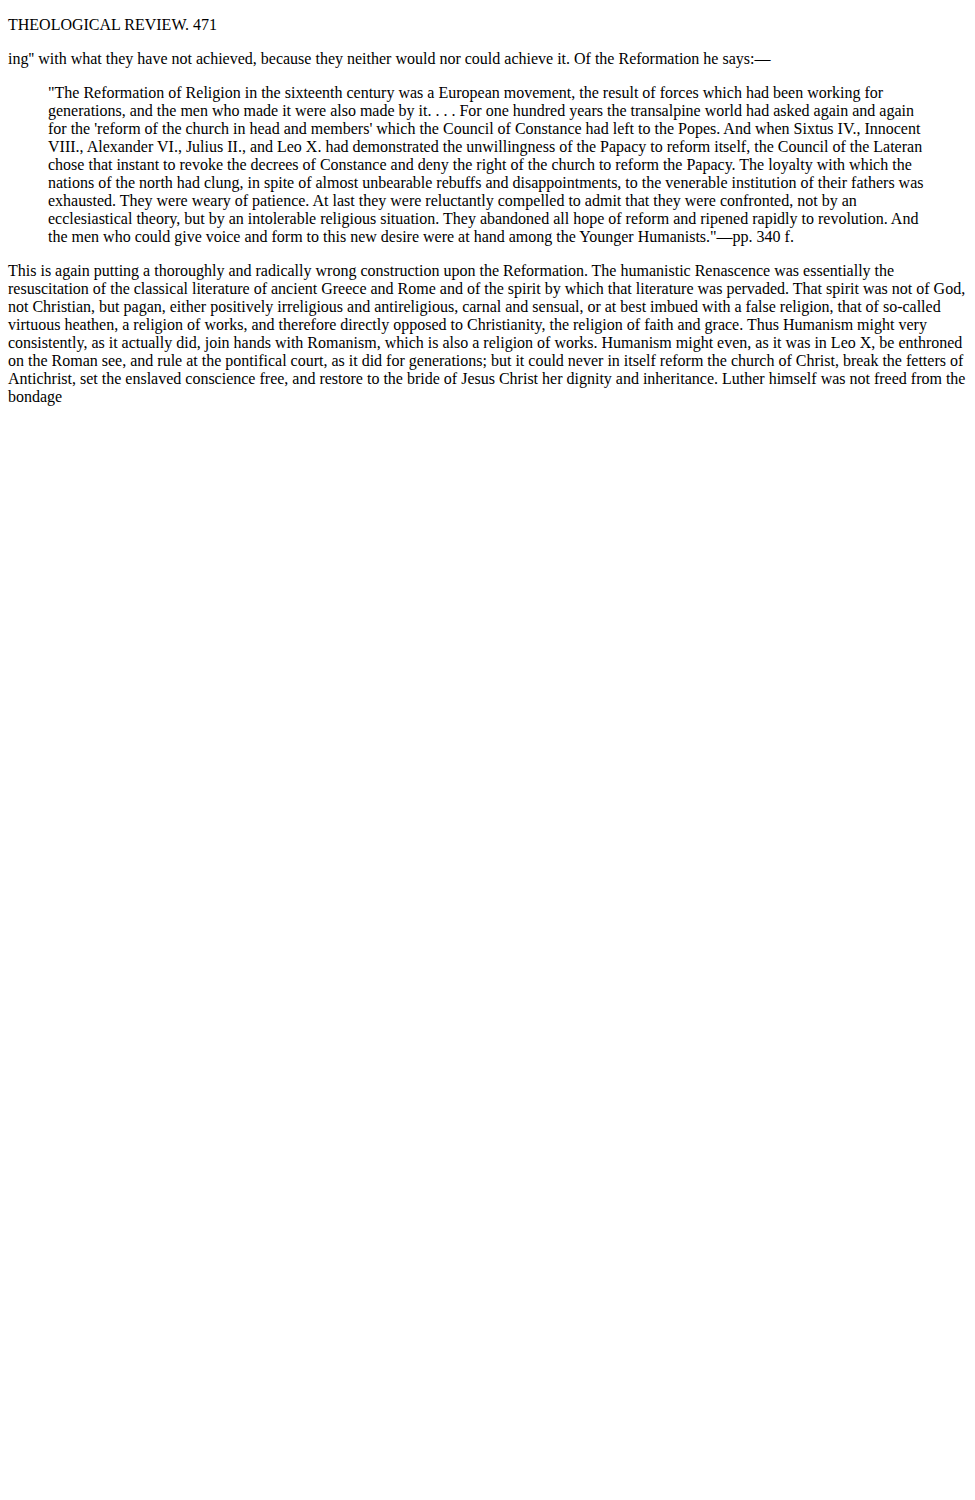THEOLOGICAL REVIEW. 471
ing'' with what they have not achieved, because they neither would nor could achieve it. Of the Reformation he says:—
"The Reformation of Religion in the sixteenth century was a European movement, the result of forces which had been working for generations, and the men who made it were also made by it. . . . For one hundred years the transalpine world had asked again and again for the 'reform of the church in head and members' which the Council of Constance had left to the Popes. And when Sixtus IV., Innocent VIII., Alexander VI., Julius II., and Leo X. had demonstrated the unwillingness of the Papacy to reform itself, the Council of the Lateran chose that instant to revoke the decrees of Constance and deny the right of the church to reform the Papacy. The loyalty with which the nations of the north had clung, in spite of almost unbearable rebuffs and disappointments, to the venerable institution of their fathers was exhausted. They were weary of patience. At last they were reluctantly compelled to admit that they were confronted, not by an ecclesiastical theory, but by an intolerable religious situation. They abandoned all hope of reform and ripened rapidly to revolution. And the men who could give voice and form to this new desire were at hand among the Younger Humanists."—pp. 340 f.
This is again putting a thoroughly and radically wrong construction upon the Reformation. The humanistic Renascence was essentially the resuscitation of the classical literature of ancient Greece and Rome and of the spirit by which that literature was pervaded. That spirit was not of God, not Christian, but pagan, either positively irreligious and antireligious, carnal and sensual, or at best imbued with a false religion, that of so-called virtuous heathen, a religion of works, and therefore directly opposed to Christianity, the religion of faith and grace. Thus Humanism might very consistently, as it actually did, join hands with Romanism, which is also a religion of works. Humanism might even, as it was in Leo X, be enthroned on the Roman see, and rule at the pontifical court, as it did for generations; but it could never in itself reform the church of Christ, break the fetters of Antichrist, set the enslaved conscience free, and restore to the bride of Jesus Christ her dignity and inheritance. Luther himself was not freed from the bondage